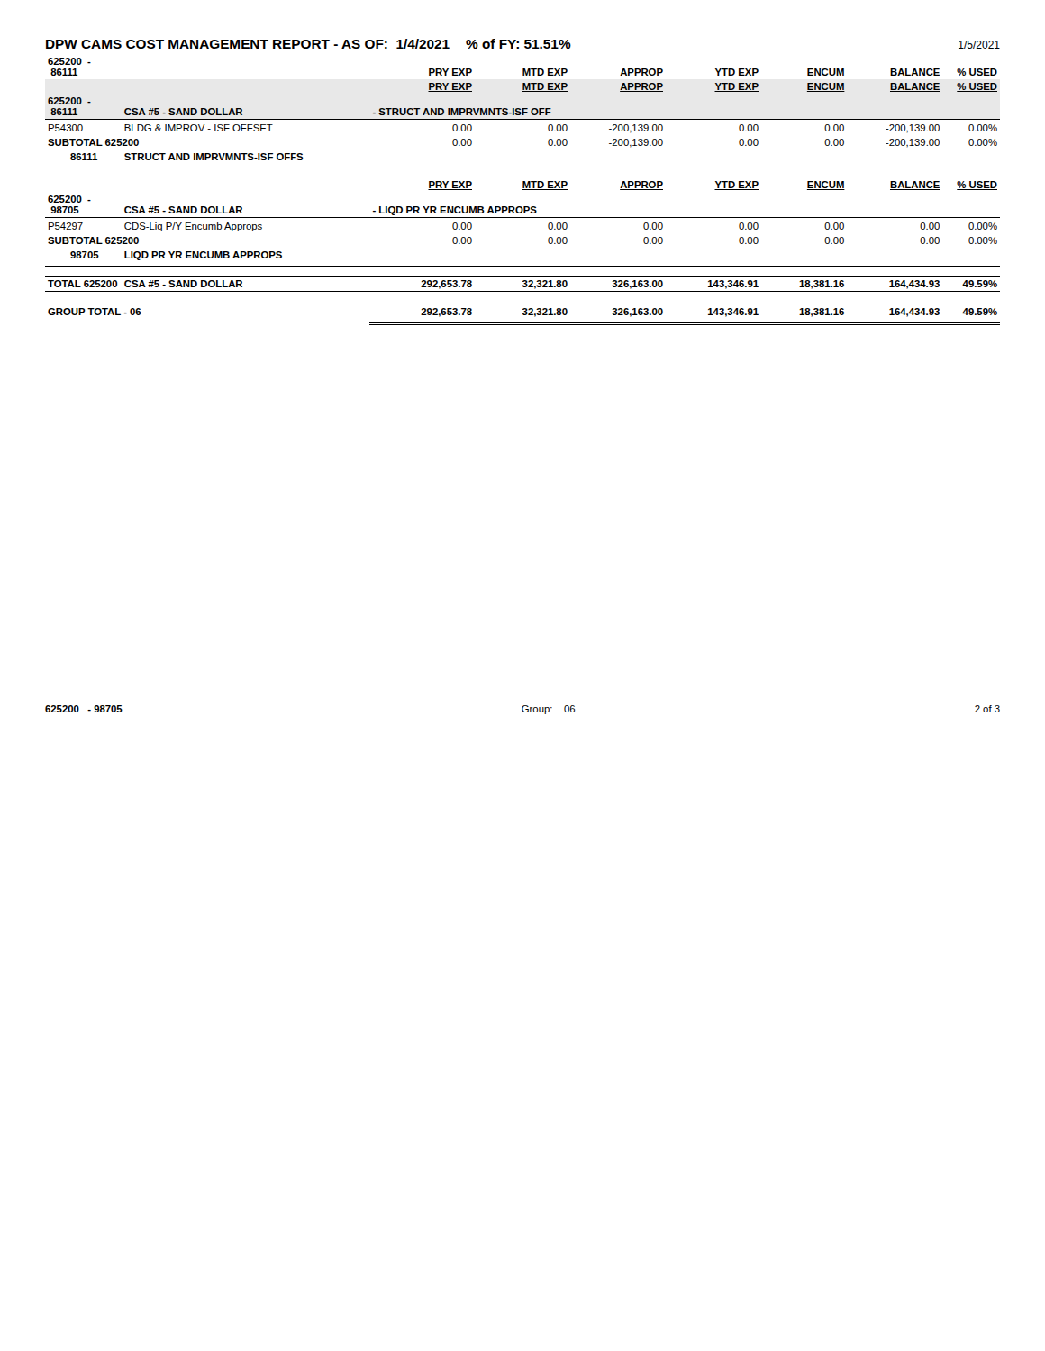DPW CAMS COST MANAGEMENT REPORT - AS OF: 1/4/2021 % of FY: 51.51%
1/5/2021
| 625200 - 86111 | | PRY EXP | MTD EXP | APPROP | YTD EXP | ENCUM | BALANCE | % USED |
| | | PRY EXP | MTD EXP | APPROP | YTD EXP | ENCUM | BALANCE | % USED |
| 625200 - 86111 | CSA #5 - SAND DOLLAR | - STRUCT AND IMPRVMNTS-ISF OFF | | | | |
| P54300 | BLDG & IMPROV - ISF OFFSET | 0.00 | 0.00 | -200,139.00 | 0.00 | 0.00 | -200,139.00 | 0.00% |
| SUBTOTAL 625200 | 0.00 | 0.00 | -200,139.00 | 0.00 | 0.00 | -200,139.00 | 0.00% |
| 86111 | STRUCT AND IMPRVMNTS-ISF OFFS | |
| | | PRY EXP | MTD EXP | APPROP | YTD EXP | ENCUM | BALANCE | % USED |
| 625200 - 98705 | CSA #5 - SAND DOLLAR | - LIQD PR YR ENCUMB APPROPS | | | | |
| P54297 | CDS-Liq P/Y Encumb Approps | 0.00 | 0.00 | 0.00 | 0.00 | 0.00 | 0.00 | 0.00% |
| SUBTOTAL 625200 | 0.00 | 0.00 | 0.00 | 0.00 | 0.00 | 0.00 | 0.00% |
| 98705 | LIQD PR YR ENCUMB APPROPS | |
| TOTAL 625200 | CSA #5 - SAND DOLLAR | 292,653.78 | 32,321.80 | 326,163.00 | 143,346.91 | 18,381.16 | 164,434.93 | 49.59% |
| GROUP TOTAL - 06 | 292,653.78 | 32,321.80 | 326,163.00 | 143,346.91 | 18,381.16 | 164,434.93 | 49.59% |
625200 - 98705
Group: 06
2 of 3